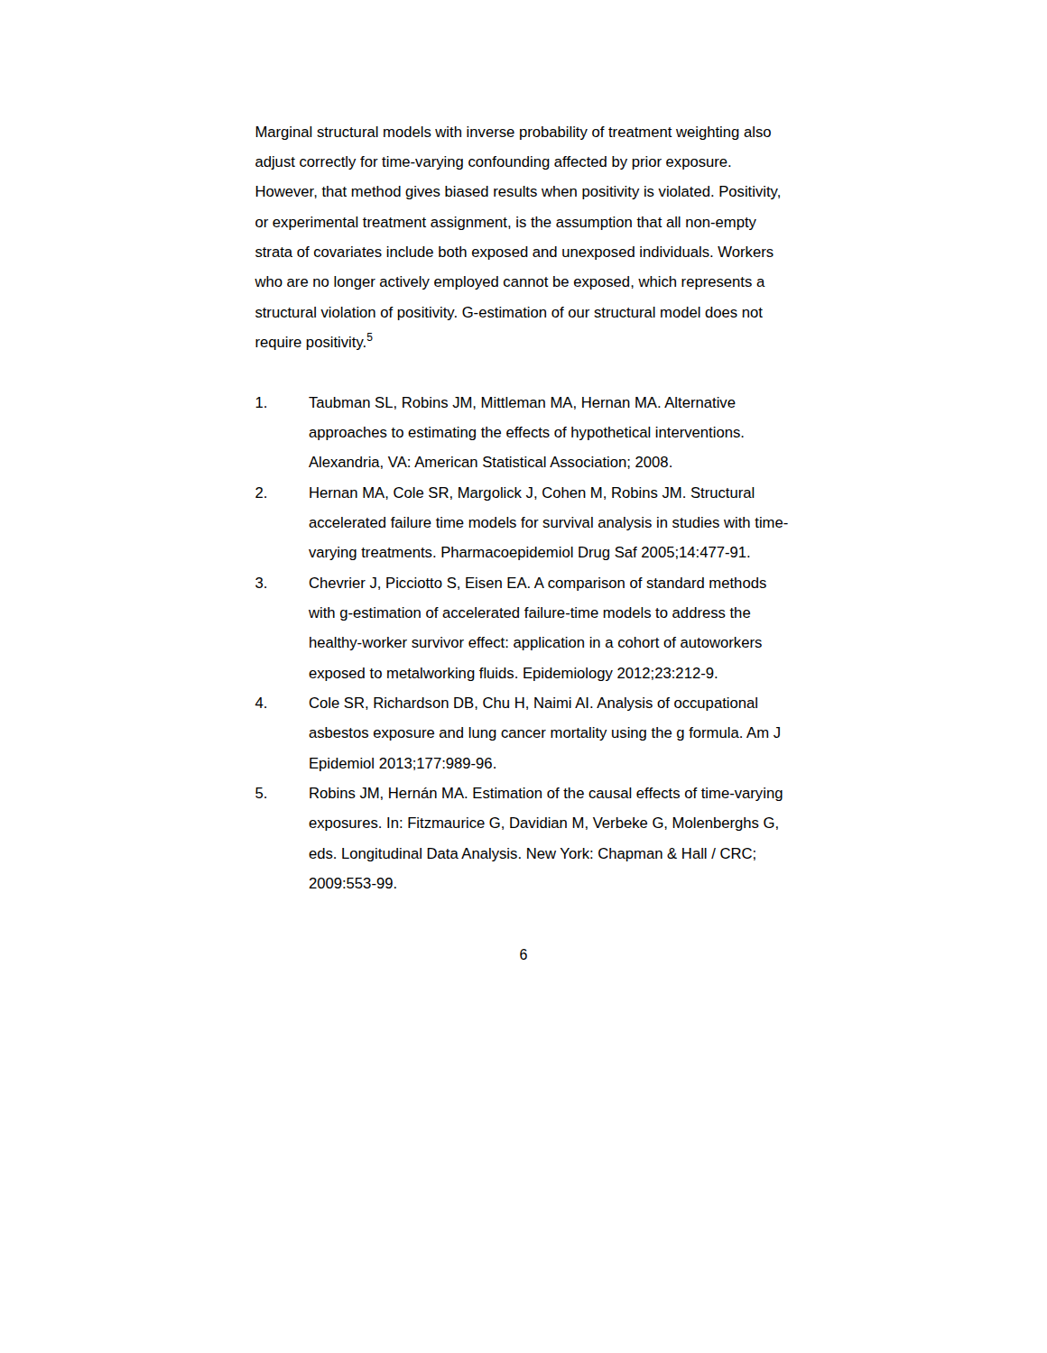Marginal structural models with inverse probability of treatment weighting also adjust correctly for time-varying confounding affected by prior exposure. However, that method gives biased results when positivity is violated. Positivity, or experimental treatment assignment, is the assumption that all non-empty strata of covariates include both exposed and unexposed individuals. Workers who are no longer actively employed cannot be exposed, which represents a structural violation of positivity. G-estimation of our structural model does not require positivity.5
1. Taubman SL, Robins JM, Mittleman MA, Hernan MA. Alternative approaches to estimating the effects of hypothetical interventions. Alexandria, VA: American Statistical Association; 2008.
2. Hernan MA, Cole SR, Margolick J, Cohen M, Robins JM. Structural accelerated failure time models for survival analysis in studies with time-varying treatments. Pharmacoepidemiol Drug Saf 2005;14:477-91.
3. Chevrier J, Picciotto S, Eisen EA. A comparison of standard methods with g-estimation of accelerated failure-time models to address the healthy-worker survivor effect: application in a cohort of autoworkers exposed to metalworking fluids. Epidemiology 2012;23:212-9.
4. Cole SR, Richardson DB, Chu H, Naimi AI. Analysis of occupational asbestos exposure and lung cancer mortality using the g formula. Am J Epidemiol 2013;177:989-96.
5. Robins JM, Hernán MA. Estimation of the causal effects of time-varying exposures. In: Fitzmaurice G, Davidian M, Verbeke G, Molenberghs G, eds. Longitudinal Data Analysis. New York: Chapman & Hall / CRC; 2009:553-99.
6